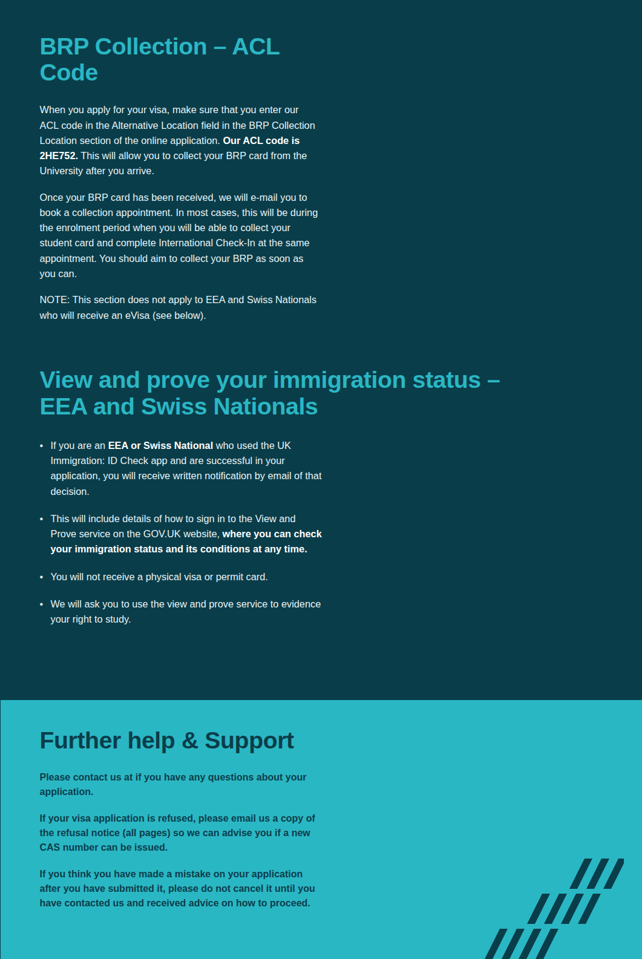BRP Collection – ACL Code
When you apply for your visa, make sure that you enter our ACL code in the Alternative Location field in the BRP Collection Location section of the online application. Our ACL code is 2HE752. This will allow you to collect your BRP card from the University after you arrive.
Once your BRP card has been received, we will e-mail you to book a collection appointment. In most cases, this will be during the enrolment period when you will be able to collect your student card and complete International Check-In at the same appointment. You should aim to collect your BRP as soon as you can.
NOTE: This section does not apply to EEA and Swiss Nationals who will receive an eVisa (see below).
View and prove your immigration status –
EEA and Swiss Nationals
If you are an EEA or Swiss National who used the UK Immigration: ID Check app and are successful in your application, you will receive written notification by email of that decision.
This will include details of how to sign in to the View and Prove service on the GOV.UK website, where you can check your immigration status and its conditions at any time.
You will not receive a physical visa or permit card.
We will ask you to use the view and prove service to evidence your right to study.
Further help & Support
Please contact us at if you have any questions about your application.
If your visa application is refused, please email us a copy of the refusal notice (all pages) so we can advise you if a new CAS number can be issued.
If you think you have made a mistake on your application after you have submitted it, please do not cancel it until you have contacted us and received advice on how to proceed.